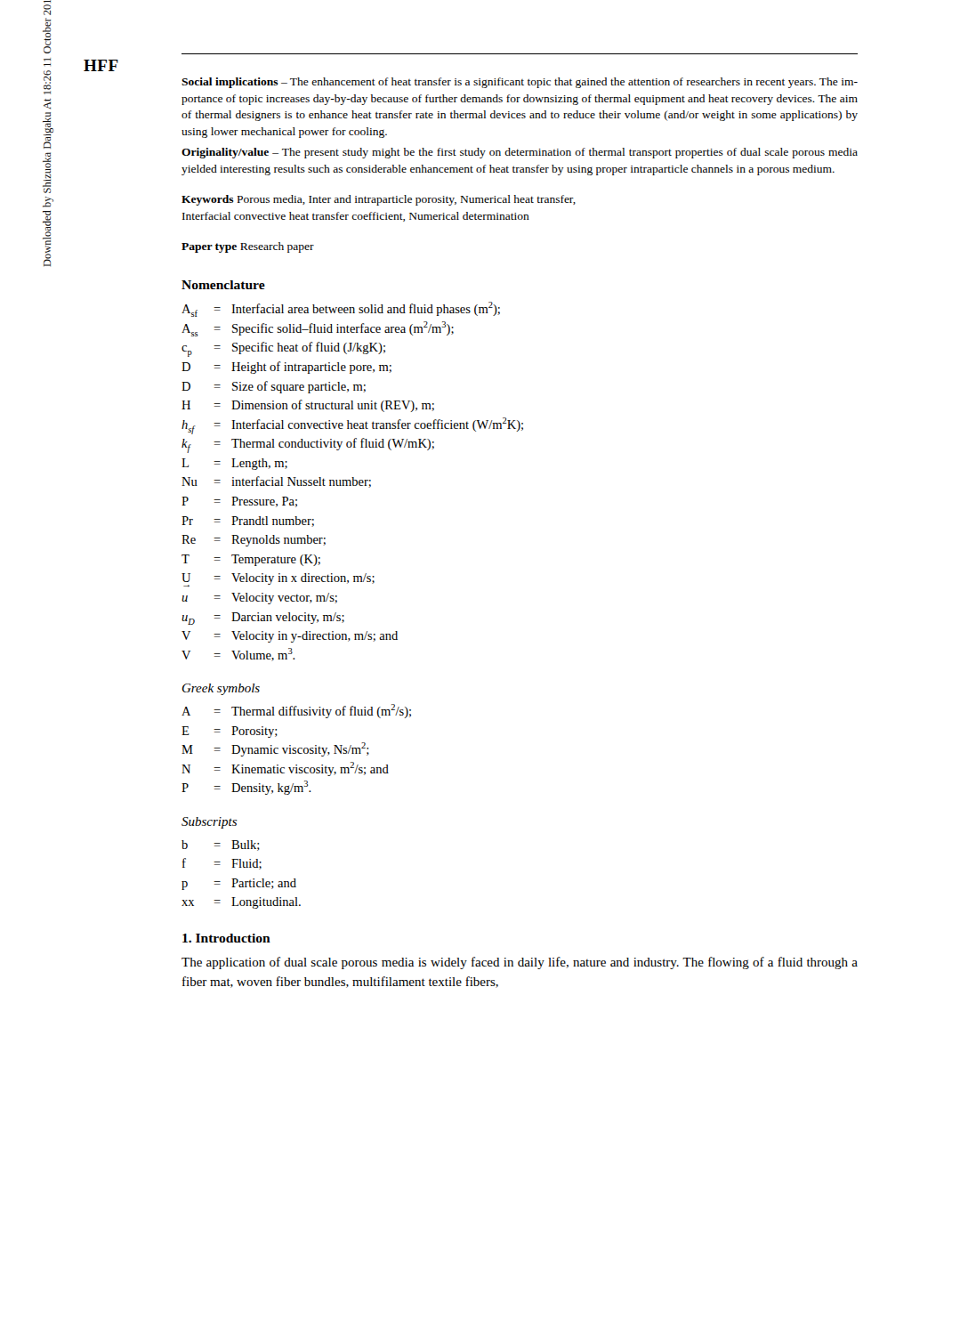HFF
Downloaded by Shizuoka Daigaku At 18:26 11 October 2018 (PT)
Social implications – The enhancement of heat transfer is a significant topic that gained the attention of researchers in recent years. The importance of topic increases day-by-day because of further demands for downsizing of thermal equipment and heat recovery devices. The aim of thermal designers is to enhance heat transfer rate in thermal devices and to reduce their volume (and/or weight in some applications) by using lower mechanical power for cooling.
Originality/value – The present study might be the first study on determination of thermal transport properties of dual scale porous media yielded interesting results such as considerable enhancement of heat transfer by using proper intraparticle channels in a porous medium.
Keywords Porous media, Inter and intraparticle porosity, Numerical heat transfer,
Interfacial convective heat transfer coefficient, Numerical determination
Paper type Research paper
Nomenclature
| A sf | = | Interfacial area between solid and fluid phases (m 2 ); |
| A ss | = | Specific solid–fluid interface area (m 2 /m 3 ); |
| c p | = | Specific heat of fluid (J/kgK); |
| D | = | Height of intraparticle pore, m; |
| D | = | Size of square particle, m; |
| H | = | Dimension of structural unit (REV), m; |
| h sf | = | Interfacial convective heat transfer coefficient (W/m 2 K); |
| k f | = | Thermal conductivity of fluid (W/mK); |
| L | = | Length, m; |
| Nu | = | interfacial Nusselt number; |
| P | = | Pressure, Pa; |
| Pr | = | Prandtl number; |
| Re | = | Reynolds number; |
| T | = | Temperature (K); |
| U | = | Velocity in x direction, m/s; |
| u | = | Velocity vector, m/s; |
| u D | = | Darcian velocity, m/s; |
| V | = | Velocity in y-direction, m/s; and |
| V | = | Volume, m 3 . |
Greek symbols
| A | = | Thermal diffusivity of fluid (m 2 /s); |
| E | = | Porosity; |
| M | = | Dynamic viscosity, Ns/m 2 ; |
| N | = | Kinematic viscosity, m 2 /s; and |
| P | = | Density, kg/m 3 . |
Subscripts
| b | = | Bulk; |
| f | = | Fluid; |
| p | = | Particle; and |
| xx | = | Longitudinal. |
1. Introduction
The application of dual scale porous media is widely faced in daily life, nature and industry. The flowing of a fluid through a fiber mat, woven fiber bundles, multifilament textile fibers,